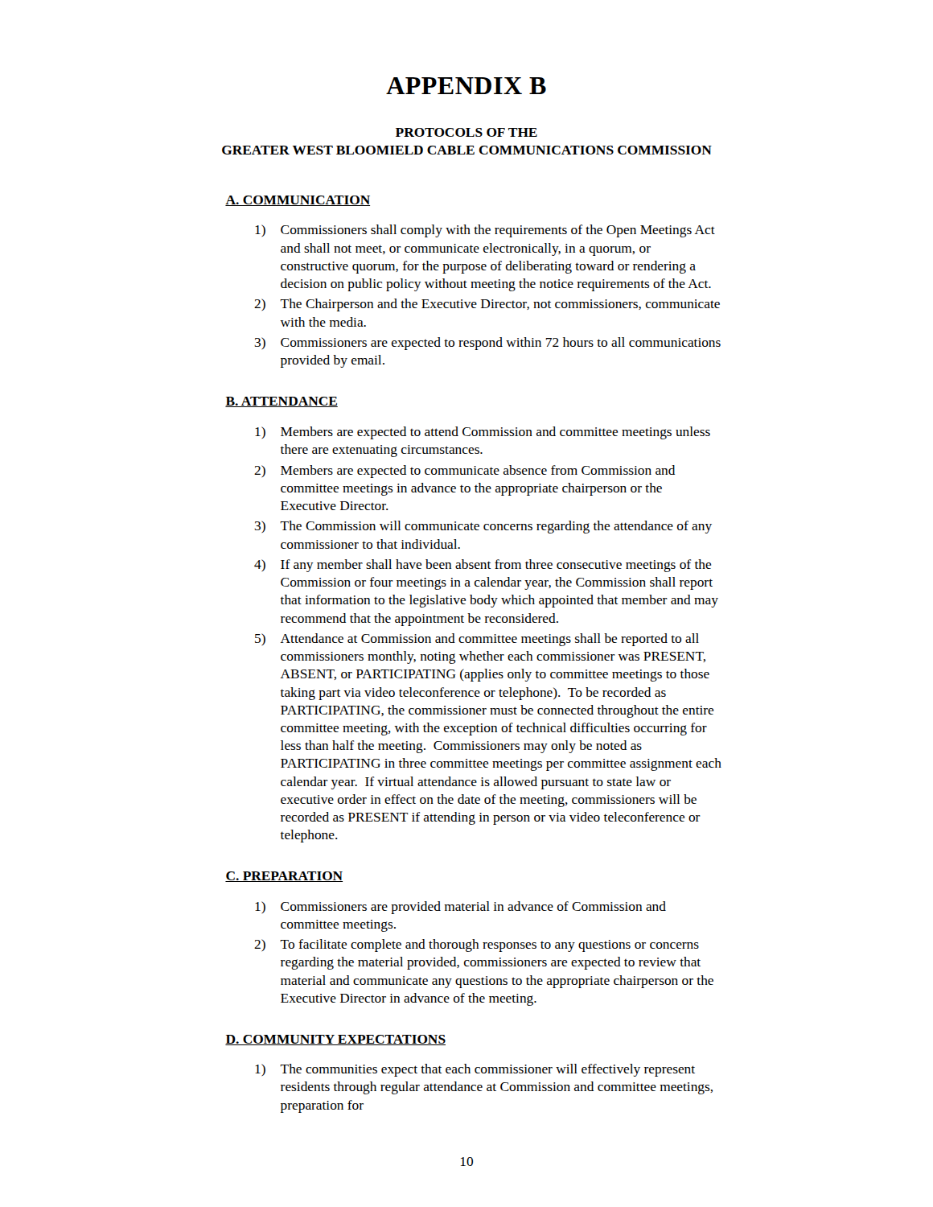APPENDIX B
PROTOCOLS OF THE
GREATER WEST BLOOMIELD CABLE COMMUNICATIONS COMMISSION
A. COMMUNICATION
1) Commissioners shall comply with the requirements of the Open Meetings Act and shall not meet, or communicate electronically, in a quorum, or constructive quorum, for the purpose of deliberating toward or rendering a decision on public policy without meeting the notice requirements of the Act.
2) The Chairperson and the Executive Director, not commissioners, communicate with the media.
3) Commissioners are expected to respond within 72 hours to all communications provided by email.
B. ATTENDANCE
1) Members are expected to attend Commission and committee meetings unless there are extenuating circumstances.
2) Members are expected to communicate absence from Commission and committee meetings in advance to the appropriate chairperson or the Executive Director.
3) The Commission will communicate concerns regarding the attendance of any commissioner to that individual.
4) If any member shall have been absent from three consecutive meetings of the Commission or four meetings in a calendar year, the Commission shall report that information to the legislative body which appointed that member and may recommend that the appointment be reconsidered.
5) Attendance at Commission and committee meetings shall be reported to all commissioners monthly, noting whether each commissioner was PRESENT, ABSENT, or PARTICIPATING (applies only to committee meetings to those taking part via video teleconference or telephone). To be recorded as PARTICIPATING, the commissioner must be connected throughout the entire committee meeting, with the exception of technical difficulties occurring for less than half the meeting. Commissioners may only be noted as PARTICIPATING in three committee meetings per committee assignment each calendar year. If virtual attendance is allowed pursuant to state law or executive order in effect on the date of the meeting, commissioners will be recorded as PRESENT if attending in person or via video teleconference or telephone.
C. PREPARATION
1) Commissioners are provided material in advance of Commission and committee meetings.
2) To facilitate complete and thorough responses to any questions or concerns regarding the material provided, commissioners are expected to review that material and communicate any questions to the appropriate chairperson or the Executive Director in advance of the meeting.
D. COMMUNITY EXPECTATIONS
1) The communities expect that each commissioner will effectively represent residents through regular attendance at Commission and committee meetings, preparation for
10